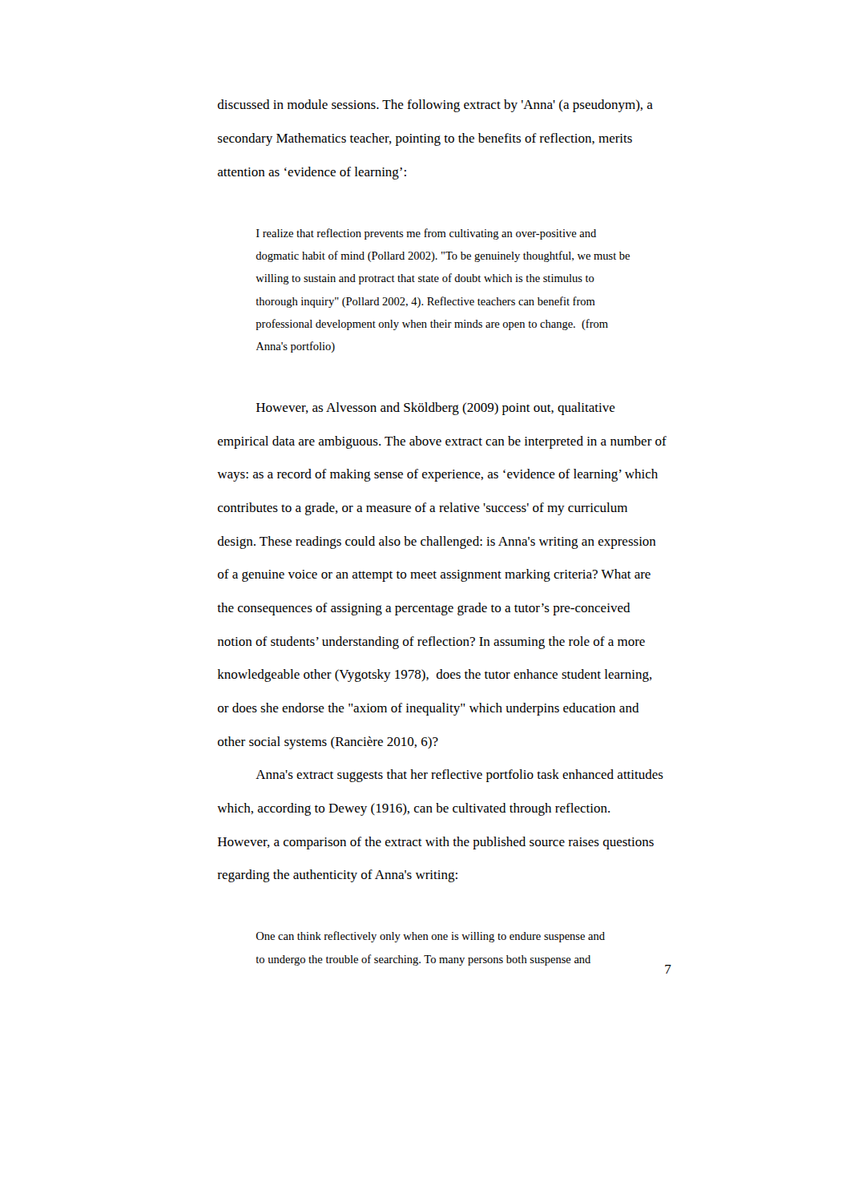discussed in module sessions. The following extract by 'Anna' (a pseudonym), a
secondary Mathematics teacher, pointing to the benefits of reflection, merits
attention as ‘evidence of learning’:
I realize that reflection prevents me from cultivating an over-positive and
dogmatic habit of mind (Pollard 2002). "To be genuinely thoughtful, we must be
willing to sustain and protract that state of doubt which is the stimulus to
thorough inquiry" (Pollard 2002, 4). Reflective teachers can benefit from
professional development only when their minds are open to change. (from
Anna's portfolio)
However, as Alvesson and Sköldberg (2009) point out, qualitative
empirical data are ambiguous. The above extract can be interpreted in a number of
ways: as a record of making sense of experience, as ‘evidence of learning’ which
contributes to a grade, or a measure of a relative 'success' of my curriculum
design. These readings could also be challenged: is Anna's writing an expression
of a genuine voice or an attempt to meet assignment marking criteria? What are
the consequences of assigning a percentage grade to a tutor’s pre-conceived
notion of students’ understanding of reflection? In assuming the role of a more
knowledgeable other (Vygotsky 1978), does the tutor enhance student learning,
or does she endorse the "axiom of inequality" which underpins education and
other social systems (Rancière 2010, 6)?
Anna's extract suggests that her reflective portfolio task enhanced attitudes
which, according to Dewey (1916), can be cultivated through reflection.
However, a comparison of the extract with the published source raises questions
regarding the authenticity of Anna's writing:
One can think reflectively only when one is willing to endure suspense and
to undergo the trouble of searching. To many persons both suspense and
7